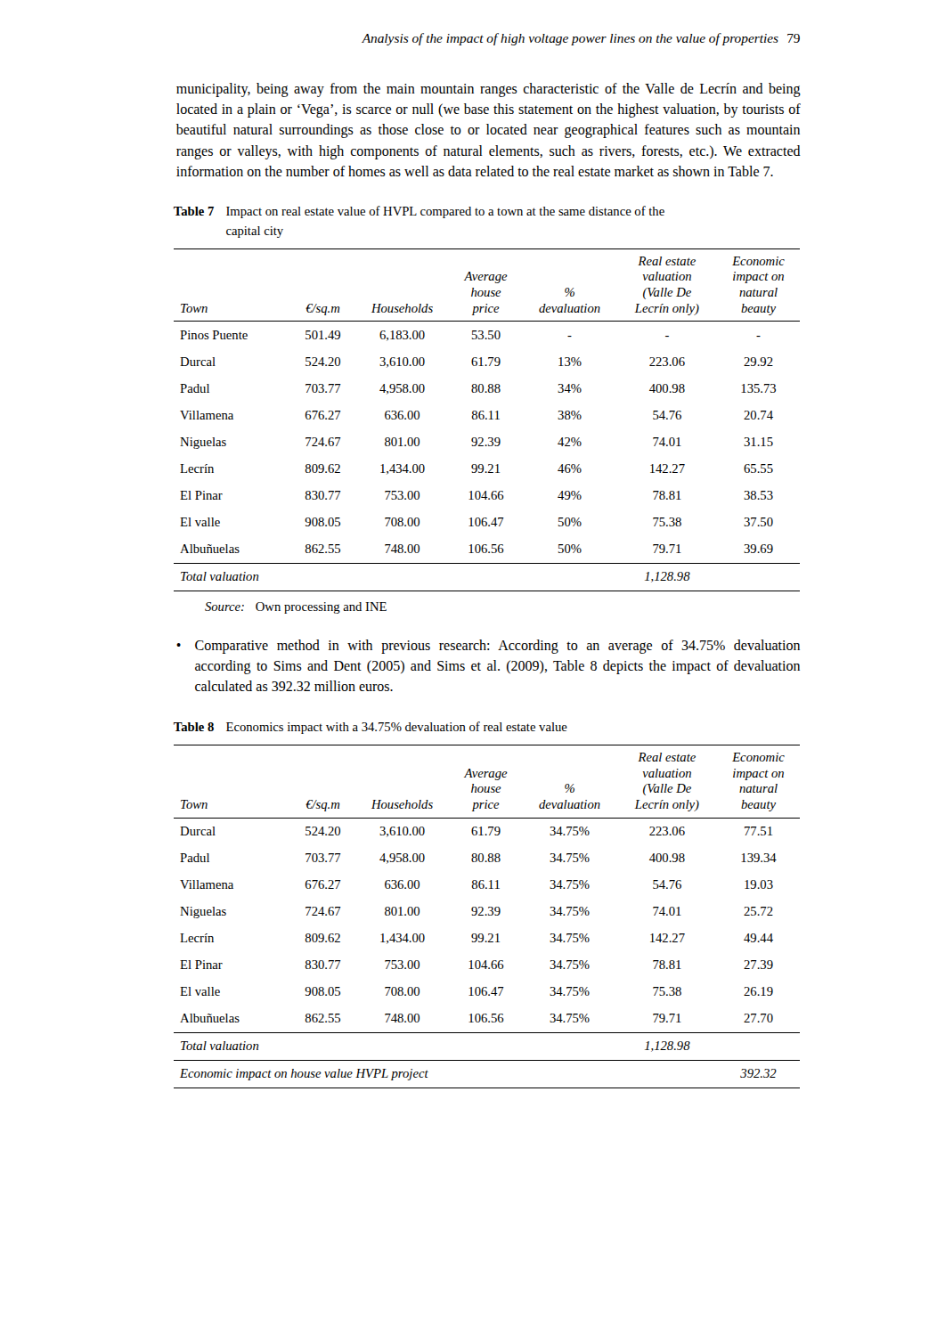Analysis of the impact of high voltage power lines on the value of properties79
municipality, being away from the main mountain ranges characteristic of the Valle de Lecrín and being located in a plain or ‘Vega’, is scarce or null (we base this statement on the highest valuation, by tourists of beautiful natural surroundings as those close to or located near geographical features such as mountain ranges or valleys, with high components of natural elements, such as rivers, forests, etc.). We extracted information on the number of homes as well as data related to the real estate market as shown in Table 7.
Table 7 Impact on real estate value of HVPL compared to a town at the same distance of the capital city
| Town | €/sq.m | Households | Average house price | % devaluation | Real estate valuation (Valle De Lecrín only) | Economic impact on natural beauty |
| --- | --- | --- | --- | --- | --- | --- |
| Pinos Puente | 501.49 | 6,183.00 | 53.50 | - | - | - |
| Durcal | 524.20 | 3,610.00 | 61.79 | 13% | 223.06 | 29.92 |
| Padul | 703.77 | 4,958.00 | 80.88 | 34% | 400.98 | 135.73 |
| Villamena | 676.27 | 636.00 | 86.11 | 38% | 54.76 | 20.74 |
| Niguelas | 724.67 | 801.00 | 92.39 | 42% | 74.01 | 31.15 |
| Lecrín | 809.62 | 1,434.00 | 99.21 | 46% | 142.27 | 65.55 |
| El Pinar | 830.77 | 753.00 | 104.66 | 49% | 78.81 | 38.53 |
| El valle | 908.05 | 708.00 | 106.47 | 50% | 75.38 | 37.50 |
| Albuñuelas | 862.55 | 748.00 | 106.56 | 50% | 79.71 | 39.69 |
| Total valuation | | | | | 1,128.98 | |
Source: Own processing and INE
Comparative method in with previous research: According to an average of 34.75% devaluation according to Sims and Dent (2005) and Sims et al. (2009), Table 8 depicts the impact of devaluation calculated as 392.32 million euros.
Table 8 Economics impact with a 34.75% devaluation of real estate value
| Town | €/sq.m | Households | Average house price | % devaluation | Real estate valuation (Valle De Lecrín only) | Economic impact on natural beauty |
| --- | --- | --- | --- | --- | --- | --- |
| Durcal | 524.20 | 3,610.00 | 61.79 | 34.75% | 223.06 | 77.51 |
| Padul | 703.77 | 4,958.00 | 80.88 | 34.75% | 400.98 | 139.34 |
| Villamena | 676.27 | 636.00 | 86.11 | 34.75% | 54.76 | 19.03 |
| Niguelas | 724.67 | 801.00 | 92.39 | 34.75% | 74.01 | 25.72 |
| Lecrín | 809.62 | 1,434.00 | 99.21 | 34.75% | 142.27 | 49.44 |
| El Pinar | 830.77 | 753.00 | 104.66 | 34.75% | 78.81 | 27.39 |
| El valle | 908.05 | 708.00 | 106.47 | 34.75% | 75.38 | 26.19 |
| Albuñuelas | 862.55 | 748.00 | 106.56 | 34.75% | 79.71 | 27.70 |
| Total valuation | | | | | 1,128.98 | |
| Economic impact on house value HVPL project | | 392.32 |